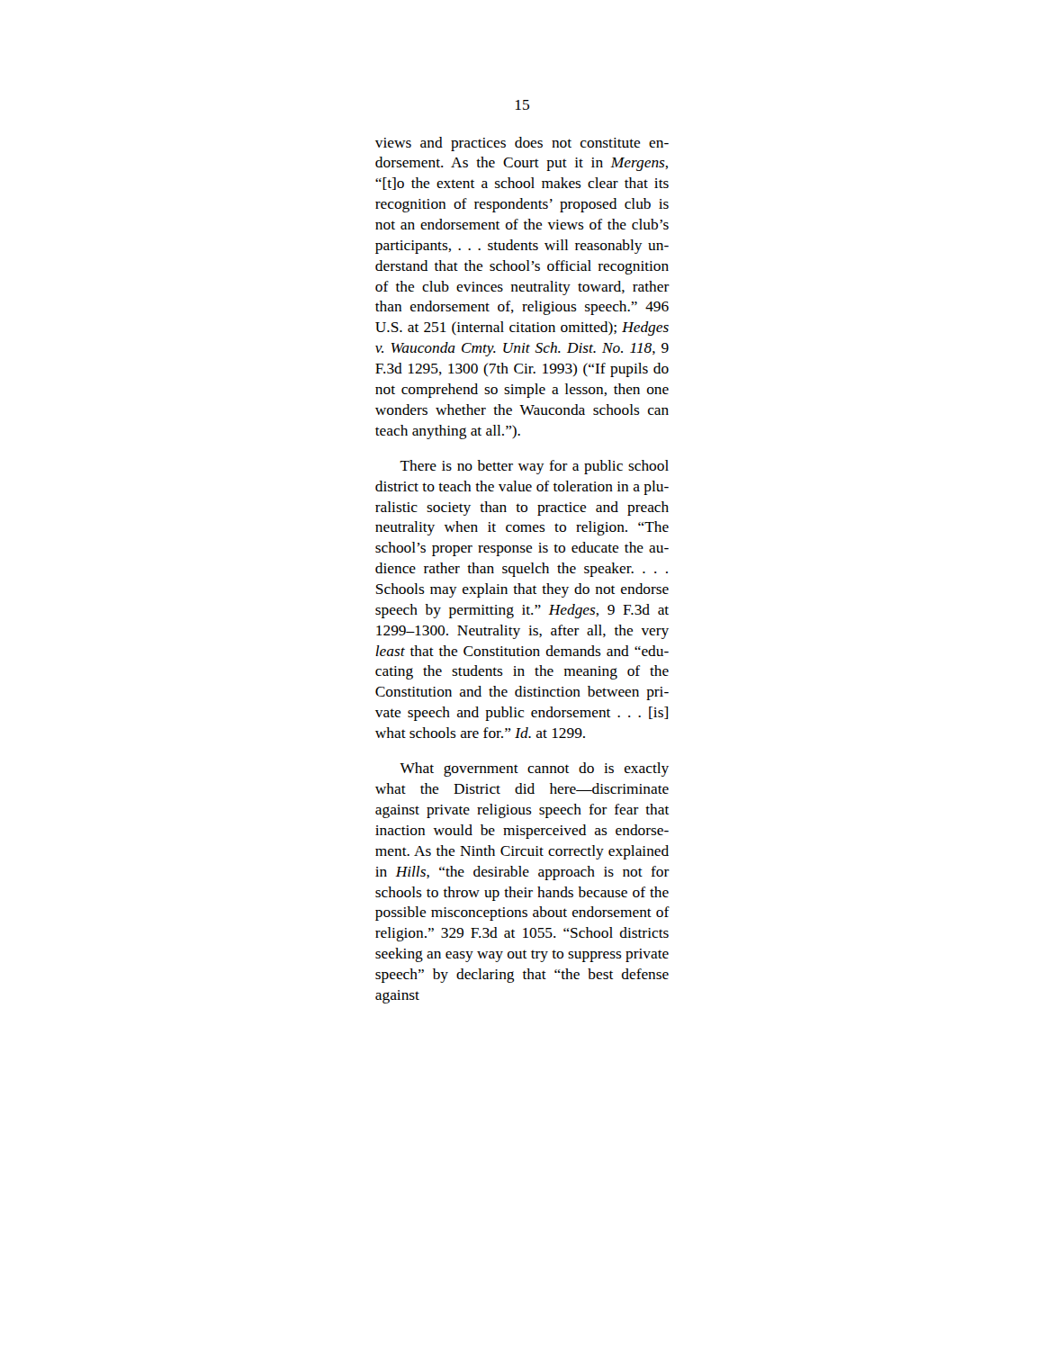15
views and practices does not constitute endorsement. As the Court put it in Mergens, “[t]o the extent a school makes clear that its recognition of respondents’ proposed club is not an endorsement of the views of the club’s participants, . . . students will reasonably understand that the school’s official recognition of the club evinces neutrality toward, rather than endorsement of, religious speech.” 496 U.S. at 251 (internal citation omitted); Hedges v. Wauconda Cmty. Unit Sch. Dist. No. 118, 9 F.3d 1295, 1300 (7th Cir. 1993) (“If pupils do not comprehend so simple a lesson, then one wonders whether the Wauconda schools can teach anything at all.”).
There is no better way for a public school district to teach the value of toleration in a pluralistic society than to practice and preach neutrality when it comes to religion. “The school’s proper response is to educate the audience rather than squelch the speaker. . . . Schools may explain that they do not endorse speech by permitting it.” Hedges, 9 F.3d at 1299–1300. Neutrality is, after all, the very least that the Constitution demands and “educating the students in the meaning of the Constitution and the distinction between private speech and public endorsement . . . [is] what schools are for.” Id. at 1299.
What government cannot do is exactly what the District did here—discriminate against private religious speech for fear that inaction would be misperceived as endorsement. As the Ninth Circuit correctly explained in Hills, “the desirable approach is not for schools to throw up their hands because of the possible misconceptions about endorsement of religion.” 329 F.3d at 1055. “School districts seeking an easy way out try to suppress private speech” by declaring that “the best defense against